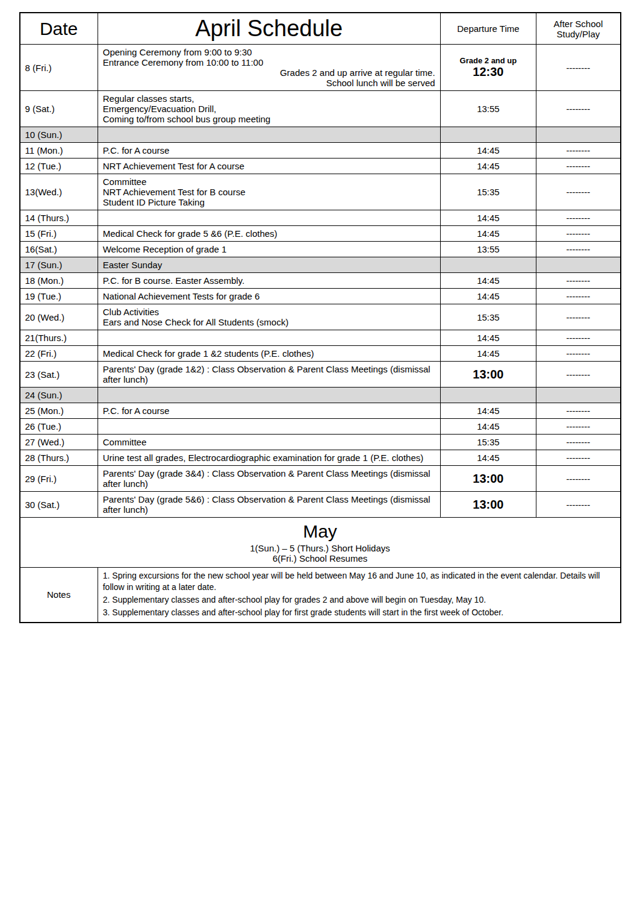| Date | April Schedule | Departure Time | After School Study/Play |
| --- | --- | --- | --- |
| 8 (Fri.) | Opening Ceremony from 9:00 to 9:30 Entrance Ceremony from 10:00 to 11:00 Grades 2 and up arrive at regular time. School lunch will be served | Grade 2 and up 12:30 | -------- |
| 9 (Sat.) | Regular classes starts, Emergency/Evacuation Drill, Coming to/from school bus group meeting | 13:55 | -------- |
| 10 (Sun.) | | | |
| 11 (Mon.) | P.C. for A course | 14:45 | -------- |
| 12 (Tue.) | NRT Achievement Test for A course | 14:45 | -------- |
| 13(Wed.) | Committee NRT Achievement Test for B course Student ID Picture Taking | 15:35 | -------- |
| 14 (Thurs.) | | 14:45 | -------- |
| 15 (Fri.) | Medical Check for grade 5 &6 (P.E. clothes) | 14:45 | -------- |
| 16(Sat.) | Welcome Reception of grade 1 | 13:55 | -------- |
| 17 (Sun.) | Easter Sunday | | |
| 18 (Mon.) | P.C. for B course. Easter Assembly. | 14:45 | -------- |
| 19 (Tue.) | National Achievement Tests for grade 6 | 14:45 | -------- |
| 20 (Wed.) | Club Activities Ears and Nose Check for All Students (smock) | 15:35 | -------- |
| 21(Thurs.) | | 14:45 | -------- |
| 22 (Fri.) | Medical Check for grade 1 &2 students (P.E. clothes) | 14:45 | -------- |
| 23 (Sat.) | Parents' Day (grade 1&2) : Class Observation & Parent Class Meetings (dismissal after lunch) | 13:00 | -------- |
| 24 (Sun.) | | | |
| 25 (Mon.) | P.C. for A course | 14:45 | -------- |
| 26 (Tue.) | | 14:45 | -------- |
| 27 (Wed.) | Committee | 15:35 | -------- |
| 28 (Thurs.) | Urine test all grades, Electrocardiographic examination for grade 1 (P.E. clothes) | 14:45 | -------- |
| 29 (Fri.) | Parents' Day (grade 3&4) : Class Observation & Parent Class Meetings (dismissal after lunch) | 13:00 | -------- |
| 30 (Sat.) | Parents' Day (grade 5&6) : Class Observation & Parent Class Meetings (dismissal after lunch) | 13:00 | -------- |
| May 1(Sun.) – 5 (Thurs.) Short Holidays 6(Fri.) School Resumes |
| Notes | 1. Spring excursions for the new school year will be held between May 16 and June 10, as indicated in the event calendar. Details will follow in writing at a later date. 2. Supplementary classes and after-school play for grades 2 and above will begin on Tuesday, May 10. 3. Supplementary classes and after-school play for first grade students will start in the first week of October. |